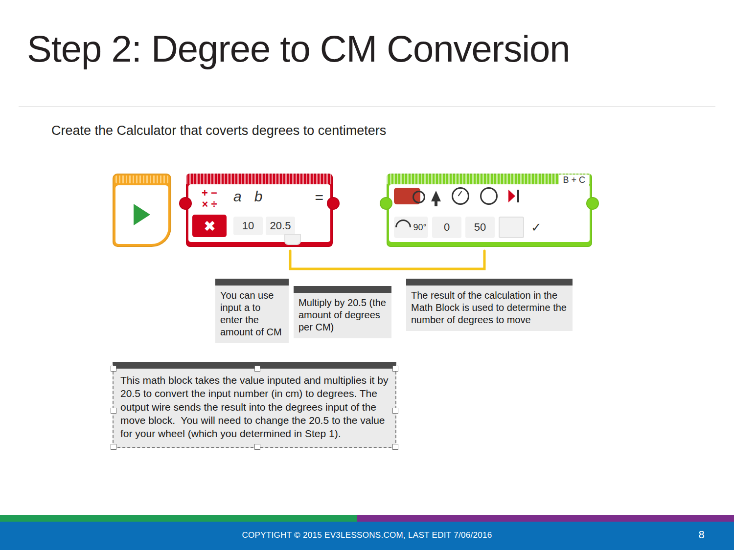Step 2: Degree to CM Conversion
Create the Calculator that coverts degrees to centimeters
+ −
× ÷
✖
ab
=
1020.5
B + C
90°
0 50
✓
You can use input a to enter the amount of CM
Multiply by 20.5 (the amount of degrees per CM)
The result of the calculation in the Math Block is used to determine the number of degrees to move
This math block takes the value inputed and multiplies it by 20.5 to convert the input number (in cm) to degrees. The output wire sends the result into the degrees input of the move block. You will need to change the 20.5 to the value for your wheel (which you determined in Step 1).
COPYTIGHT © 2015 EV3LESSONS.COM, LAST EDIT 7/06/2016
8